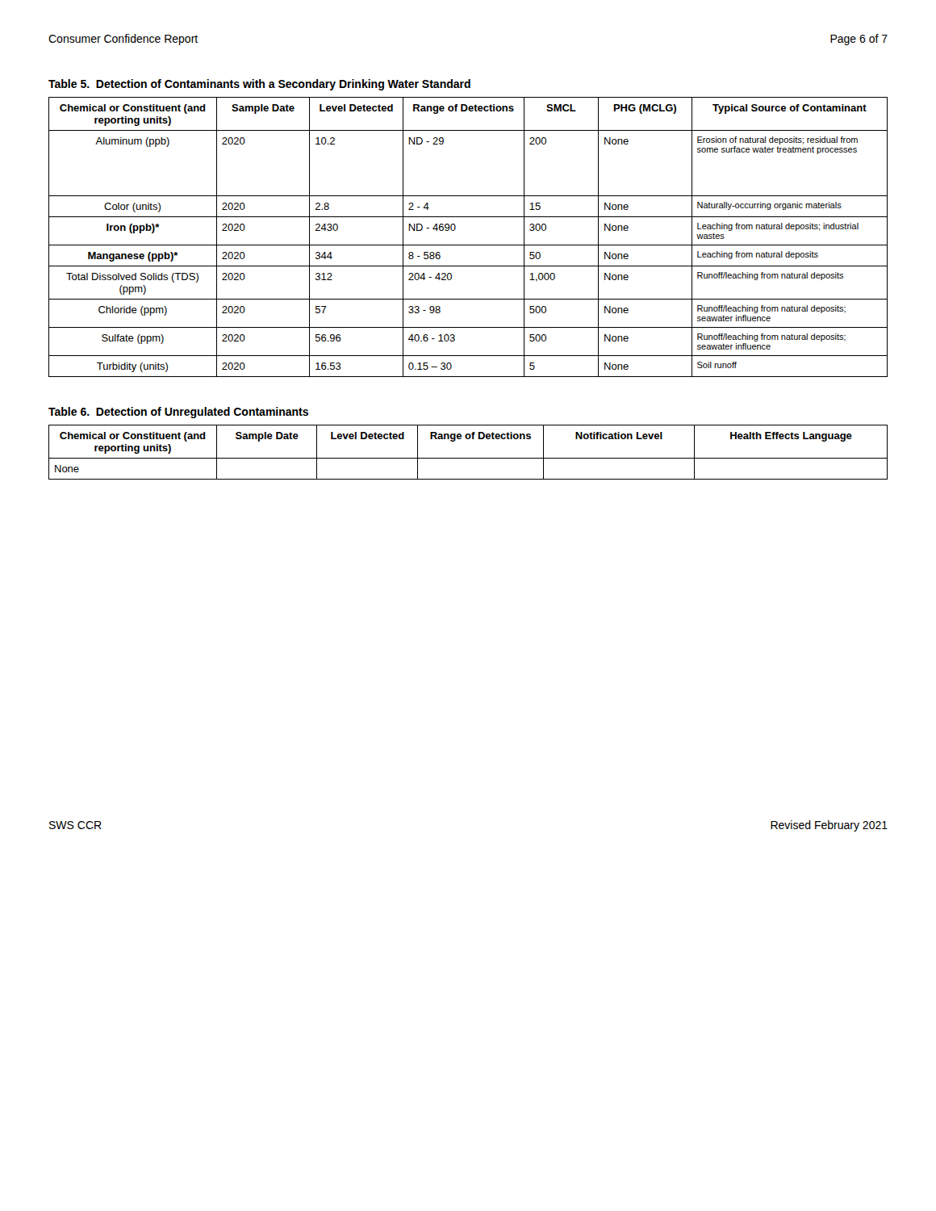Consumer Confidence Report
Page 6 of 7
Table 5. Detection of Contaminants with a Secondary Drinking Water Standard
| Chemical or Constituent (and reporting units) | Sample Date | Level Detected | Range of Detections | SMCL | PHG (MCLG) | Typical Source of Contaminant |
| --- | --- | --- | --- | --- | --- | --- |
| Aluminum (ppb) | 2020 | 10.2 | ND - 29 | 200 | None | Erosion of natural deposits; residual from some surface water treatment processes |
| Color (units) | 2020 | 2.8 | 2 - 4 | 15 | None | Naturally-occurring organic materials |
| Iron (ppb)* | 2020 | 2430 | ND - 4690 | 300 | None | Leaching from natural deposits; industrial wastes |
| Manganese (ppb)* | 2020 | 344 | 8 - 586 | 50 | None | Leaching from natural deposits |
| Total Dissolved Solids (TDS) (ppm) | 2020 | 312 | 204 - 420 | 1,000 | None | Runoff/leaching from natural deposits |
| Chloride (ppm) | 2020 | 57 | 33 - 98 | 500 | None | Runoff/leaching from natural deposits; seawater influence |
| Sulfate (ppm) | 2020 | 56.96 | 40.6 - 103 | 500 | None | Runoff/leaching from natural deposits; seawater influence |
| Turbidity (units) | 2020 | 16.53 | 0.15 – 30 | 5 | None | Soil runoff |
Table 6. Detection of Unregulated Contaminants
| Chemical or Constituent (and reporting units) | Sample Date | Level Detected | Range of Detections | Notification Level | Health Effects Language |
| --- | --- | --- | --- | --- | --- |
| None | | | | | |
SWS CCR
Revised February 2021